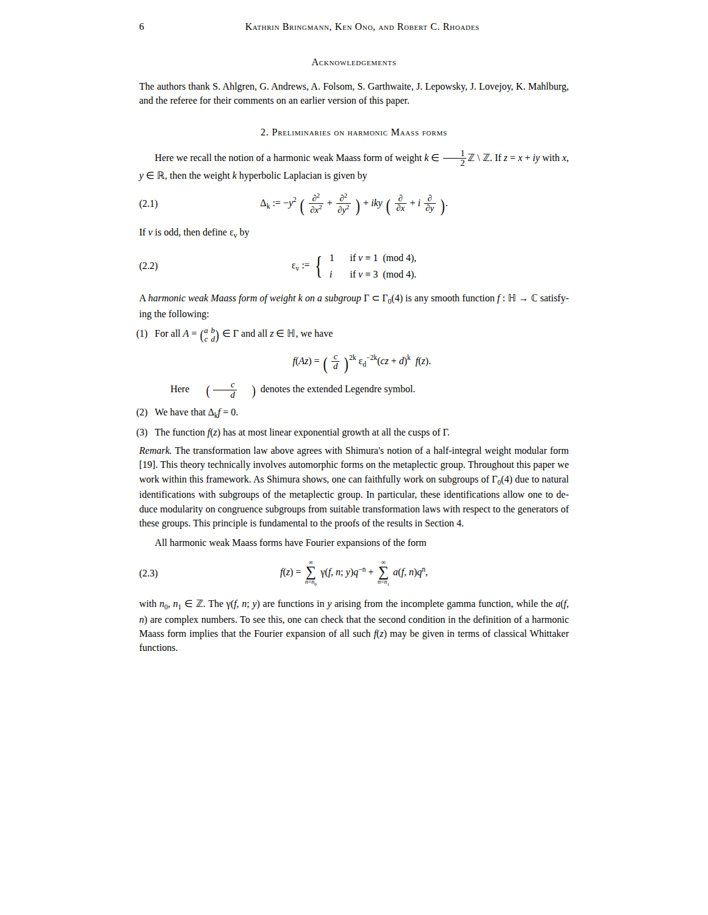6 Kathrin Bringmann, Ken Ono, and Robert C. Rhoades
Acknowledgements
The authors thank S. Ahlgren, G. Andrews, A. Folsom, S. Garthwaite, J. Lepowsky, J. Lovejoy, K. Mahlburg, and the referee for their comments on an earlier version of this paper.
2. Preliminaries on harmonic Maass forms
Here we recall the notion of a harmonic weak Maass form of weight k ∈ 12 ℤ \ ℤ. If z = x + iy with x, y ∈ ℝ, then the weight k hyperbolic Laplacian is given by
(2.1) Δk := −y2 ( ∂2∂x2 + ∂2∂y2 ) + iky ( ∂∂x + i ∂∂y ).
If v is odd, then define εv by
(2.2) εv := { 1 if v ≡ 1 (mod 4), iif v ≡ 3 (mod 4).
A harmonic weak Maass form of weight k on a subgroup Γ ⊂ Γ0(4) is any smooth function f : ℍ → ℂ satisfying the following:
(1) For all A = (abcd) ∈ Γ and all z ∈ ℍ, we have f(Az) = ( cd ) 2k εd−2k(cz + d)k f(z).
Here (cd) denotes the extended Legendre symbol.
(2) We have that Δkf = 0.
(3) The function f(z) has at most linear exponential growth at all the cusps of Γ.
Remark. The transformation law above agrees with Shimura's notion of a half-integral weight modular form [19]. This theory technically involves automorphic forms on the metaplectic group. Throughout this paper we work within this framework. As Shimura shows, one can faithfully work on subgroups of Γ0(4) due to natural identifications with subgroups of the metaplectic group. In particular, these identifications allow one to deduce modularity on congruence subgroups from suitable transformation laws with respect to the generators of these groups. This principle is fundamental to the proofs of the results in Section 4.
All harmonic weak Maass forms have Fourier expansions of the form
(2.3) f(z) = ∞∑n=n0 γ(f, n; y)q−n + ∞∑n=n1 a(f, n)qn,
with n0, n1 ∈ ℤ. The γ(f, n; y) are functions in y arising from the incomplete gamma function, while the a(f, n) are complex numbers. To see this, one can check that the second condition in the definition of a harmonic Maass form implies that the Fourier expansion of all such f(z) may be given in terms of classical Whittaker functions.